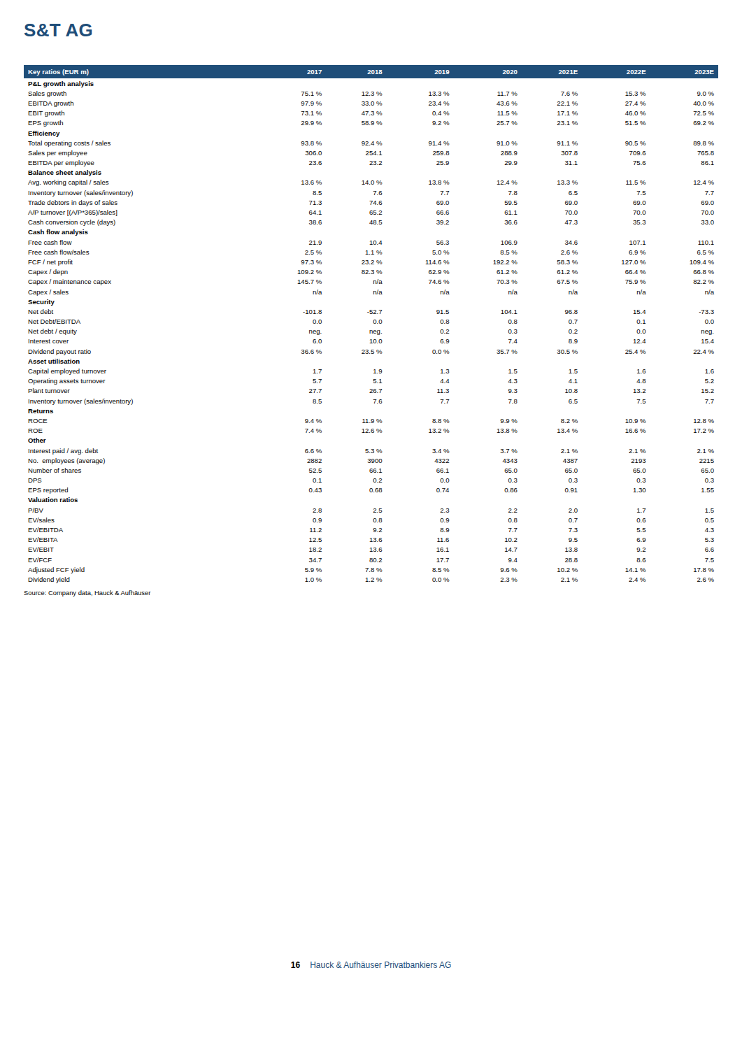S&T AG
| Key ratios (EUR m) | 2017 | 2018 | 2019 | 2020 | 2021E | 2022E | 2023E |
| --- | --- | --- | --- | --- | --- | --- | --- |
| P&L growth analysis |
| Sales growth | 75.1 % | 12.3 % | 13.3 % | 11.7 % | 7.6 % | 15.3 % | 9.0 % |
| EBITDA growth | 97.9 % | 33.0 % | 23.4 % | 43.6 % | 22.1 % | 27.4 % | 40.0 % |
| EBIT growth | 73.1 % | 47.3 % | 0.4 % | 11.5 % | 17.1 % | 46.0 % | 72.5 % |
| EPS growth | 29.9 % | 58.9 % | 9.2 % | 25.7 % | 23.1 % | 51.5 % | 69.2 % |
| Efficiency |
| Total operating costs / sales | 93.8 % | 92.4 % | 91.4 % | 91.0 % | 91.1 % | 90.5 % | 89.8 % |
| Sales per employee | 306.0 | 254.1 | 259.8 | 288.9 | 307.8 | 709.6 | 765.8 |
| EBITDA per employee | 23.6 | 23.2 | 25.9 | 29.9 | 31.1 | 75.6 | 86.1 |
| Balance sheet analysis |
| Avg. working capital / sales | 13.6 % | 14.0 % | 13.8 % | 12.4 % | 13.3 % | 11.5 % | 12.4 % |
| Inventory turnover (sales/inventory) | 8.5 | 7.6 | 7.7 | 7.8 | 6.5 | 7.5 | 7.7 |
| Trade debtors in days of sales | 71.3 | 74.6 | 69.0 | 59.5 | 69.0 | 69.0 | 69.0 |
| A/P turnover [(A/P*365)/sales] | 64.1 | 65.2 | 66.6 | 61.1 | 70.0 | 70.0 | 70.0 |
| Cash conversion cycle (days) | 38.6 | 48.5 | 39.2 | 36.6 | 47.3 | 35.3 | 33.0 |
| Cash flow analysis |
| Free cash flow | 21.9 | 10.4 | 56.3 | 106.9 | 34.6 | 107.1 | 110.1 |
| Free cash flow/sales | 2.5 % | 1.1 % | 5.0 % | 8.5 % | 2.6 % | 6.9 % | 6.5 % |
| FCF / net profit | 97.3 % | 23.2 % | 114.6 % | 192.2 % | 58.3 % | 127.0 % | 109.4 % |
| Capex / depn | 109.2 % | 82.3 % | 62.9 % | 61.2 % | 61.2 % | 66.4 % | 66.8 % |
| Capex / maintenance capex | 145.7 % | n/a | 74.6 % | 70.3 % | 67.5 % | 75.9 % | 82.2 % |
| Capex / sales | n/a | n/a | n/a | n/a | n/a | n/a | n/a |
| Security |
| Net debt | -101.8 | -52.7 | 91.5 | 104.1 | 96.8 | 15.4 | -73.3 |
| Net Debt/EBITDA | 0.0 | 0.0 | 0.8 | 0.8 | 0.7 | 0.1 | 0.0 |
| Net debt / equity | neg. | neg. | 0.2 | 0.3 | 0.2 | 0.0 | neg. |
| Interest cover | 6.0 | 10.0 | 6.9 | 7.4 | 8.9 | 12.4 | 15.4 |
| Dividend payout ratio | 36.6 % | 23.5 % | 0.0 % | 35.7 % | 30.5 % | 25.4 % | 22.4 % |
| Asset utilisation |
| Capital employed turnover | 1.7 | 1.9 | 1.3 | 1.5 | 1.5 | 1.6 | 1.6 |
| Operating assets turnover | 5.7 | 5.1 | 4.4 | 4.3 | 4.1 | 4.8 | 5.2 |
| Plant turnover | 27.7 | 26.7 | 11.3 | 9.3 | 10.8 | 13.2 | 15.2 |
| Inventory turnover (sales/inventory) | 8.5 | 7.6 | 7.7 | 7.8 | 6.5 | 7.5 | 7.7 |
| Returns |
| ROCE | 9.4 % | 11.9 % | 8.8 % | 9.9 % | 8.2 % | 10.9 % | 12.8 % |
| ROE | 7.4 % | 12.6 % | 13.2 % | 13.8 % | 13.4 % | 16.6 % | 17.2 % |
| Other |
| Interest paid / avg. debt | 6.6 % | 5.3 % | 3.4 % | 3.7 % | 2.1 % | 2.1 % | 2.1 % |
| No. employees (average) | 2882 | 3900 | 4322 | 4343 | 4387 | 2193 | 2215 |
| Number of shares | 52.5 | 66.1 | 66.1 | 65.0 | 65.0 | 65.0 | 65.0 |
| DPS | 0.1 | 0.2 | 0.0 | 0.3 | 0.3 | 0.3 | 0.3 |
| EPS reported | 0.43 | 0.68 | 0.74 | 0.86 | 0.91 | 1.30 | 1.55 |
| Valuation ratios |
| P/BV | 2.8 | 2.5 | 2.3 | 2.2 | 2.0 | 1.7 | 1.5 |
| EV/sales | 0.9 | 0.8 | 0.9 | 0.8 | 0.7 | 0.6 | 0.5 |
| EV/EBITDA | 11.2 | 9.2 | 8.9 | 7.7 | 7.3 | 5.5 | 4.3 |
| EV/EBITA | 12.5 | 13.6 | 11.6 | 10.2 | 9.5 | 6.9 | 5.3 |
| EV/EBIT | 18.2 | 13.6 | 16.1 | 14.7 | 13.8 | 9.2 | 6.6 |
| EV/FCF | 34.7 | 80.2 | 17.7 | 9.4 | 28.8 | 8.6 | 7.5 |
| Adjusted FCF yield | 5.9 % | 7.8 % | 8.5 % | 9.6 % | 10.2 % | 14.1 % | 17.8 % |
| Dividend yield | 1.0 % | 1.2 % | 0.0 % | 2.3 % | 2.1 % | 2.4 % | 2.6 % |
Source: Company data, Hauck & Aufhäuser
16 Hauck & Aufhäuser Privatbankiers AG